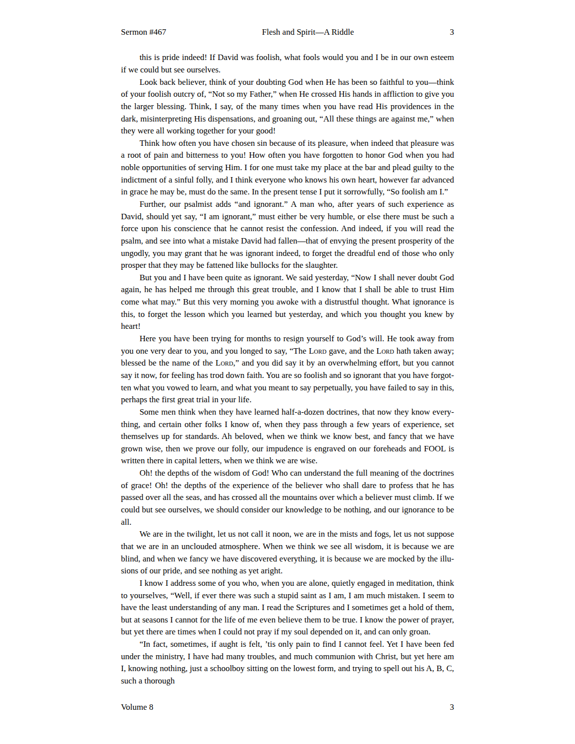Sermon #467 Flesh and Spirit—A Riddle 3
this is pride indeed! If David was foolish, what fools would you and I be in our own esteem if we could but see ourselves.
Look back believer, think of your doubting God when He has been so faithful to you—think of your foolish outcry of, “Not so my Father,” when He crossed His hands in affliction to give you the larger blessing. Think, I say, of the many times when you have read His providences in the dark, misinterpreting His dispensations, and groaning out, “All these things are against me,” when they were all working together for your good!
Think how often you have chosen sin because of its pleasure, when indeed that pleasure was a root of pain and bitterness to you! How often you have forgotten to honor God when you had noble opportunities of serving Him. I for one must take my place at the bar and plead guilty to the indictment of a sinful folly, and I think everyone who knows his own heart, however far advanced in grace he may be, must do the same. In the present tense I put it sorrowfully, “So foolish am I.”
Further, our psalmist adds “and ignorant.” A man who, after years of such experience as David, should yet say, “I am ignorant,” must either be very humble, or else there must be such a force upon his conscience that he cannot resist the confession. And indeed, if you will read the psalm, and see into what a mistake David had fallen—that of envying the present prosperity of the ungodly, you may grant that he was ignorant indeed, to forget the dreadful end of those who only prosper that they may be fattened like bullocks for the slaughter.
But you and I have been quite as ignorant. We said yesterday, “Now I shall never doubt God again, he has helped me through this great trouble, and I know that I shall be able to trust Him come what may.” But this very morning you awoke with a distrustful thought. What ignorance is this, to forget the lesson which you learned but yesterday, and which you thought you knew by heart!
Here you have been trying for months to resign yourself to God’s will. He took away from you one very dear to you, and you longed to say, “The Lord gave, and the Lord hath taken away; blessed be the name of the Lord,” and you did say it by an overwhelming effort, but you cannot say it now, for feeling has trod down faith. You are so foolish and so ignorant that you have forgotten what you vowed to learn, and what you meant to say perpetually, you have failed to say in this, perhaps the first great trial in your life.
Some men think when they have learned half-a-dozen doctrines, that now they know everything, and certain other folks I know of, when they pass through a few years of experience, set themselves up for standards. Ah beloved, when we think we know best, and fancy that we have grown wise, then we prove our folly, our impudence is engraved on our foreheads and FOOL is written there in capital letters, when we think we are wise.
Oh! the depths of the wisdom of God! Who can understand the full meaning of the doctrines of grace! Oh! the depths of the experience of the believer who shall dare to profess that he has passed over all the seas, and has crossed all the mountains over which a believer must climb. If we could but see ourselves, we should consider our knowledge to be nothing, and our ignorance to be all.
We are in the twilight, let us not call it noon, we are in the mists and fogs, let us not suppose that we are in an unclouded atmosphere. When we think we see all wisdom, it is because we are blind, and when we fancy we have discovered everything, it is because we are mocked by the illusions of our pride, and see nothing as yet aright.
I know I address some of you who, when you are alone, quietly engaged in meditation, think to yourselves, “Well, if ever there was such a stupid saint as I am, I am much mistaken. I seem to have the least understanding of any man. I read the Scriptures and I sometimes get a hold of them, but at seasons I cannot for the life of me even believe them to be true. I know the power of prayer, but yet there are times when I could not pray if my soul depended on it, and can only groan.
“In fact, sometimes, if aught is felt, ’tis only pain to find I cannot feel. Yet I have been fed under the ministry, I have had many troubles, and much communion with Christ, but yet here am I, knowing nothing, just a schoolboy sitting on the lowest form, and trying to spell out his A, B, C, such a thorough
Volume 8 3